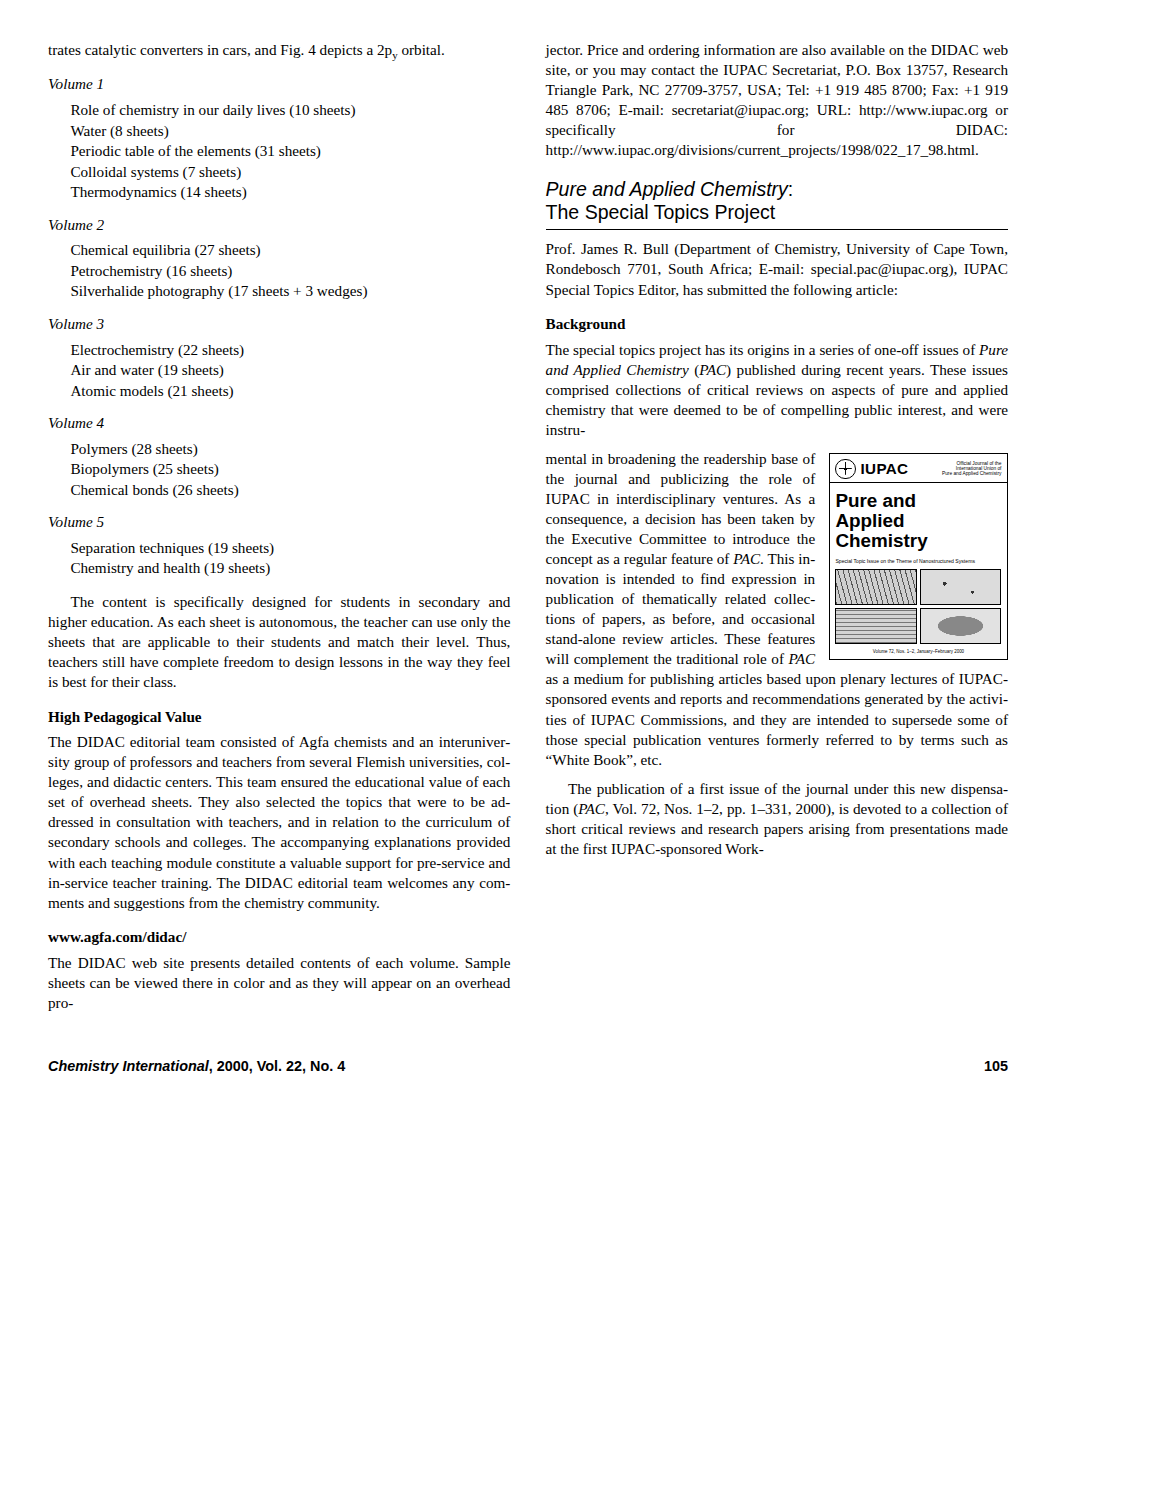trates catalytic converters in cars, and Fig. 4 depicts a 2py orbital.
Volume 1
Role of chemistry in our daily lives (10 sheets)
Water (8 sheets)
Periodic table of the elements (31 sheets)
Colloidal systems (7 sheets)
Thermodynamics (14 sheets)
Volume 2
Chemical equilibria (27 sheets)
Petrochemistry (16 sheets)
Silverhalide photography (17 sheets + 3 wedges)
Volume 3
Electrochemistry (22 sheets)
Air and water (19 sheets)
Atomic models (21 sheets)
Volume 4
Polymers (28 sheets)
Biopolymers (25 sheets)
Chemical bonds (26 sheets)
Volume 5
Separation techniques (19 sheets)
Chemistry and health (19 sheets)
The content is specifically designed for students in secondary and higher education. As each sheet is autonomous, the teacher can use only the sheets that are applicable to their students and match their level. Thus, teachers still have complete freedom to design lessons in the way they feel is best for their class.
High Pedagogical Value
The DIDAC editorial team consisted of Agfa chemists and an interuniversity group of professors and teachers from several Flemish universities, colleges, and didactic centers. This team ensured the educational value of each set of overhead sheets. They also selected the topics that were to be addressed in consultation with teachers, and in relation to the curriculum of secondary schools and colleges. The accompanying explanations provided with each teaching module constitute a valuable support for pre-service and in-service teacher training. The DIDAC editorial team welcomes any comments and suggestions from the chemistry community.
www.agfa.com/didac/
The DIDAC web site presents detailed contents of each volume. Sample sheets can be viewed there in color and as they will appear on an overhead pro-
jector. Price and ordering information are also available on the DIDAC web site, or you may contact the IUPAC Secretariat, P.O. Box 13757, Research Triangle Park, NC 27709-3757, USA; Tel: +1 919 485 8700; Fax: +1 919 485 8706; E-mail: secretariat@iupac.org; URL: http://www.iupac.org or specifically for DIDAC: http://www.iupac.org/divisions/current_projects/1998/022_17_98.html.
Pure and Applied Chemistry:
The Special Topics Project
Prof. James R. Bull (Department of Chemistry, University of Cape Town, Rondebosch 7701, South Africa; E-mail: special.pac@iupac.org), IUPAC Special Topics Editor, has submitted the following article:
Background
The special topics project has its origins in a series of one-off issues of Pure and Applied Chemistry (PAC) published during recent years. These issues comprised collections of critical reviews on aspects of pure and applied chemistry that were deemed to be of compelling public interest, and were instru-
IUPAC Official Journal of the
International Union of
Pure and Applied Chemistry
Pure and
Applied
Chemistry
Special Topic Issue on the Theme of Nanostructured Systems
Volume 72, Nos. 1–2, January–February 2000
mental in broadening the readership base of the journal and publicizing the role of IUPAC in interdisciplinary ventures. As a consequence, a decision has been taken by the Executive Committee to introduce the concept as a regular feature of PAC. This innovation is intended to find expression in publication of thematically related collections of papers, as before, and occasional stand-alone review articles. These features will complement the traditional role of PAC as a medium for publishing articles based upon plenary lectures of IUPAC-sponsored events and reports and recommendations generated by the activities of IUPAC Commissions, and they are intended to supersede some of those special publication ventures formerly referred to by terms such as “White Book”, etc.
The publication of a first issue of the journal under this new dispensation (PAC, Vol. 72, Nos. 1–2, pp. 1–331, 2000), is devoted to a collection of short critical reviews and research papers arising from presentations made at the first IUPAC-sponsored Work-
Chemistry International, 2000, Vol. 22, No. 4
105